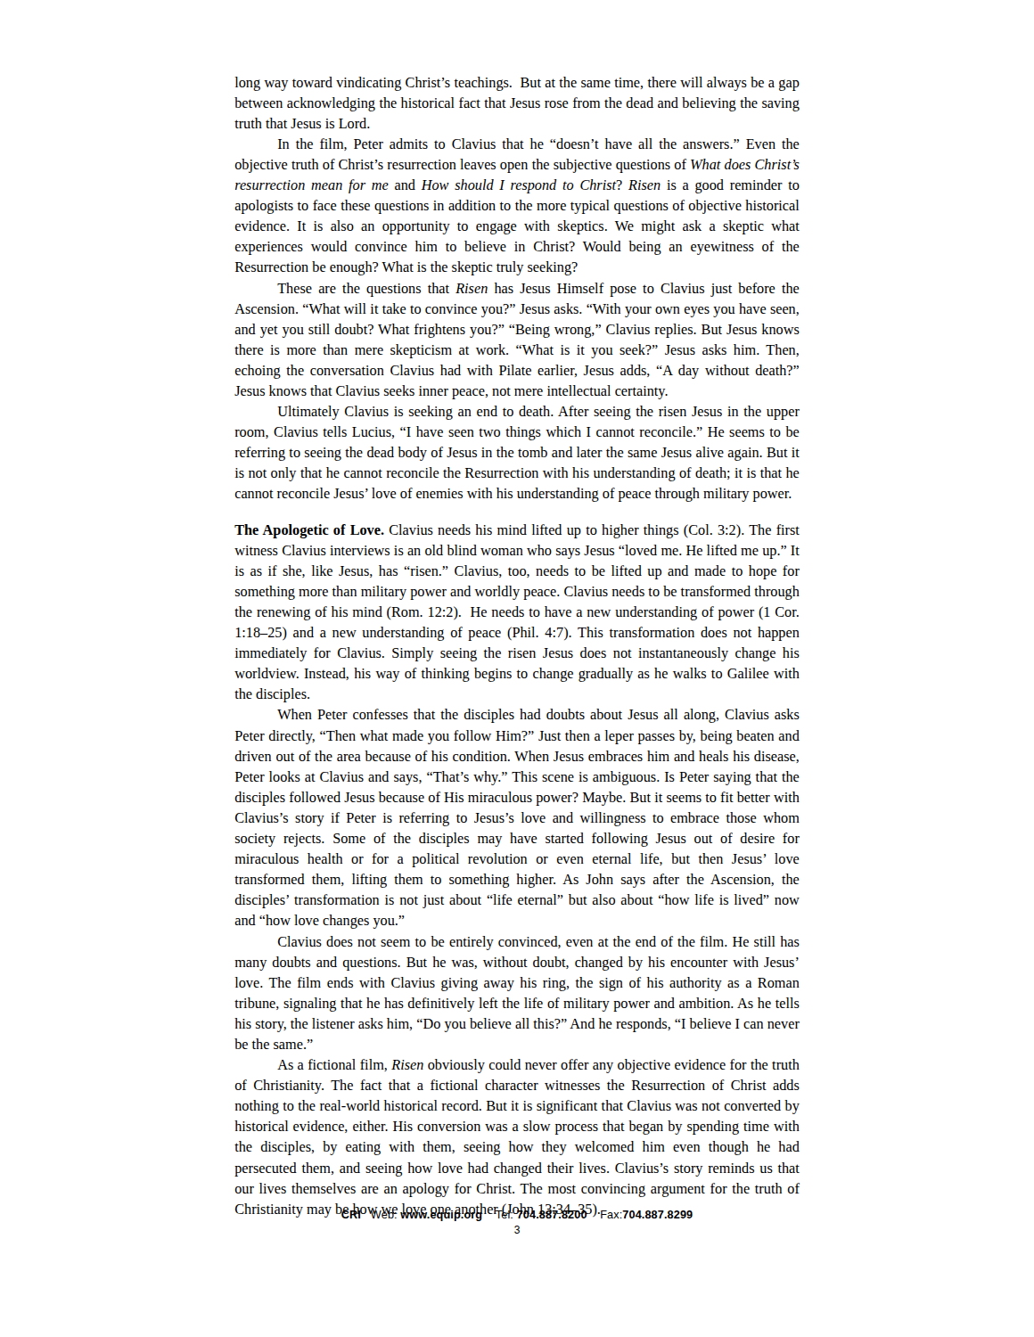long way toward vindicating Christ’s teachings. But at the same time, there will always be a gap between acknowledging the historical fact that Jesus rose from the dead and believing the saving truth that Jesus is Lord.
In the film, Peter admits to Clavius that he “doesn’t have all the answers.” Even the objective truth of Christ’s resurrection leaves open the subjective questions of What does Christ’s resurrection mean for me and How should I respond to Christ? Risen is a good reminder to apologists to face these questions in addition to the more typical questions of objective historical evidence. It is also an opportunity to engage with skeptics. We might ask a skeptic what experiences would convince him to believe in Christ? Would being an eyewitness of the Resurrection be enough? What is the skeptic truly seeking?
These are the questions that Risen has Jesus Himself pose to Clavius just before the Ascension. “What will it take to convince you?” Jesus asks. “With your own eyes you have seen, and yet you still doubt? What frightens you?” “Being wrong,” Clavius replies. But Jesus knows there is more than mere skepticism at work. “What is it you seek?” Jesus asks him. Then, echoing the conversation Clavius had with Pilate earlier, Jesus adds, “A day without death?” Jesus knows that Clavius seeks inner peace, not mere intellectual certainty.
Ultimately Clavius is seeking an end to death. After seeing the risen Jesus in the upper room, Clavius tells Lucius, “I have seen two things which I cannot reconcile.” He seems to be referring to seeing the dead body of Jesus in the tomb and later the same Jesus alive again. But it is not only that he cannot reconcile the Resurrection with his understanding of death; it is that he cannot reconcile Jesus’ love of enemies with his understanding of peace through military power.
The Apologetic of Love. Clavius needs his mind lifted up to higher things (Col. 3:2). The first witness Clavius interviews is an old blind woman who says Jesus “loved me. He lifted me up.” It is as if she, like Jesus, has “risen.” Clavius, too, needs to be lifted up and made to hope for something more than military power and worldly peace. Clavius needs to be transformed through the renewing of his mind (Rom. 12:2). He needs to have a new understanding of power (1 Cor. 1:18–25) and a new understanding of peace (Phil. 4:7). This transformation does not happen immediately for Clavius. Simply seeing the risen Jesus does not instantaneously change his worldview. Instead, his way of thinking begins to change gradually as he walks to Galilee with the disciples.
When Peter confesses that the disciples had doubts about Jesus all along, Clavius asks Peter directly, “Then what made you follow Him?” Just then a leper passes by, being beaten and driven out of the area because of his condition. When Jesus embraces him and heals his disease, Peter looks at Clavius and says, “That’s why.” This scene is ambiguous. Is Peter saying that the disciples followed Jesus because of His miraculous power? Maybe. But it seems to fit better with Clavius’s story if Peter is referring to Jesus’s love and willingness to embrace those whom society rejects. Some of the disciples may have started following Jesus out of desire for miraculous health or for a political revolution or even eternal life, but then Jesus’ love transformed them, lifting them to something higher. As John says after the Ascension, the disciples’ transformation is not just about “life eternal” but also about “how life is lived” now and “how love changes you.”
Clavius does not seem to be entirely convinced, even at the end of the film. He still has many doubts and questions. But he was, without doubt, changed by his encounter with Jesus’ love. The film ends with Clavius giving away his ring, the sign of his authority as a Roman tribune, signaling that he has definitively left the life of military power and ambition. As he tells his story, the listener asks him, “Do you believe all this?” And he responds, “I believe I can never be the same.”
As a fictional film, Risen obviously could never offer any objective evidence for the truth of Christianity. The fact that a fictional character witnesses the Resurrection of Christ adds nothing to the real-world historical record. But it is significant that Clavius was not converted by historical evidence, either. His conversion was a slow process that began by spending time with the disciples, by eating with them, seeing how they welcomed him even though he had persecuted them, and seeing how love had changed their lives. Clavius’s story reminds us that our lives themselves are an apology for Christ. The most convincing argument for the truth of Christianity may be how we love one another (John 13:34–35).
CRI Web: www.equip.org Tel: 704.887.8200 Fax:704.887.8299
3